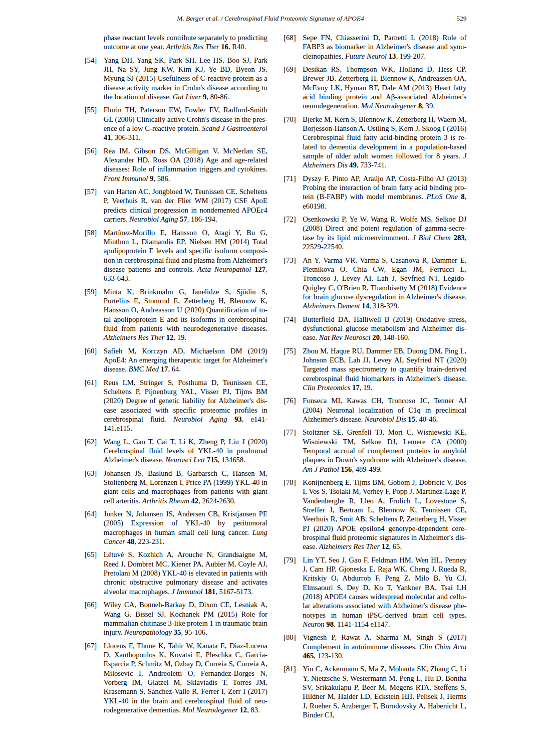M. Berger et al. / Cerebrospinal Fluid Proteomic Signature of APOE4 529
phase reactant levels contribute separately to predicting outcome at one year. Arthritis Res Ther 16, R40.
[54] Yang DH, Yang SK, Park SH, Lee HS, Boo SJ, Park JH, Na SY, Jung KW, Kim KJ, Ye BD, Byeon JS, Myung SJ (2015) Usefulness of C-reactive protein as a disease activity marker in Crohn's disease according to the location of disease. Gut Liver 9, 80-86.
[55] Florin TH, Paterson EW, Fowler EV, Radford-Smith GL (2006) Clinically active Crohn's disease in the presence of a low C-reactive protein. Scand J Gastroenterol 41, 306-311.
[56] Rea IM, Gibson DS, McGilligan V, McNerlan SE, Alexander HD, Ross OA (2018) Age and age-related diseases: Role of inflammation triggers and cytokines. Front Immunol 9, 586.
[57] van Harten AC, Jongbloed W, Teunissen CE, Scheltens P, Veerhuis R, van der Flier WM (2017) CSF ApoE predicts clinical progression in nondemented APOEε4 carriers. Neurobiol Aging 57, 186-194.
[58] Martínez-Morillo E, Hansson O, Atagi Y, Bu G, Minthon L, Diamandis EP, Nielsen HM (2014) Total apolipoprotein E levels and specific isoform composition in cerebrospinal fluid and plasma from Alzheimer's disease patients and controls. Acta Neuropathol 127, 633-643.
[59] Minta K, Brinkmalm G, Janelidze S, Sjödin S, Portelius E, Stomrud E, Zetterberg H, Blennow K, Hansson O, Andreasson U (2020) Quantification of total apolipoprotein E and its isoforms in cerebrospinal fluid from patients with neurodegenerative diseases. Alzheimers Res Ther 12, 19.
[60] Safieh M, Korczyn AD, Michaelson DM (2019) ApoE4: An emerging therapeutic target for Alzheimer's disease. BMC Med 17, 64.
[61] Reus LM, Stringer S, Posthuma D, Teunissen CE, Scheltens P, Pijnenburg YAL, Visser PJ, Tijms BM (2020) Degree of genetic liability for Alzheimer's disease associated with specific proteomic profiles in cerebrospinal fluid. Neurobiol Aging 93, e141-141.e115.
[62] Wang L, Gao T, Cai T, Li K, Zheng P, Liu J (2020) Cerebrospinal fluid levels of YKL-40 in prodromal Alzheimer's disease. Neurosci Lett 715, 134658.
[63] Johansen JS, Baslund B, Garbarsch C, Hansen M, Stoltenberg M, Lorenzen I, Price PA (1999) YKL-40 in giant cells and macrophages from patients with giant cell arteritis. Arthritis Rheum 42, 2624-2630.
[64] Junker N, Johansen JS, Andersen CB, Kristjansen PE (2005) Expression of YKL-40 by peritumoral macrophages in human small cell lung cancer. Lung Cancer 48, 223-231.
[65] Létuvé S, Kozhich A, Arouche N, Grandsaigne M, Reed J, Dombret MC, Kiener PA, Aubier M, Coyle AJ, Pretolani M (2008) YKL-40 is elevated in patients with chronic obstructive pulmonary disease and activates alveolar macrophages. J Immunol 181, 5167-5173.
[66] Wiley CA, Bonneh-Barkay D, Dixon CE, Lesniak A, Wang G, Bissel SJ, Kochanek PM (2015) Role for mammalian chitinase 3-like protein 1 in traumatic brain injury. Neuropathology 35, 95-106.
[67] Llorens F, Thune K, Tahir W, Kanata E, Diaz-Lucena D, Xanthopoulos K, Kovatsi E, Pleschka C, Garcia-Esparcia P, Schmitz M, Ozbay D, Correia S, Correia A, Milosevic I, Andreoletti O, Fernandez-Borges N, Vorberg IM, Glatzel M, Sklaviadis T, Torres JM, Krasemann S, Sanchez-Valle R, Ferrer I, Zerr I (2017) YKL-40 in the brain and cerebrospinal fluid of neurodegenerative dementias. Mol Neurodegener 12, 83.
[68] Sepe FN, Chiasserini D, Parnetti L (2018) Role of FABP3 as biomarker in Alzheimer's disease and synucleinopathies. Future Neurol 13, 199-207.
[69] Desikan RS, Thompson WK, Holland D, Hess CP, Brewer JB, Zetterberg H, Blennow K, Andreassen OA, McEvoy LK, Hyman BT, Dale AM (2013) Heart fatty acid binding protein and Aβ-associated Alzheimer's neurodegeneration. Mol Neurodegener 8, 39.
[70] Bjerke M, Kern S, Blennow K, Zetterberg H, Waern M, Borjesson-Hanson A, Ostling S, Kern J, Skoog I (2016) Cerebrospinal fluid fatty acid-binding protein 3 is related to dementia development in a population-based sample of older adult women followed for 8 years. J Alzheimers Dis 49, 733-741.
[71] Dyszy F, Pinto AP, Araújo AP, Costa-Filho AJ (2013) Probing the interaction of brain fatty acid binding protein (B-FABP) with model membranes. PLoS One 8, e60198.
[72] Osenkowski P, Ye W, Wang R, Wolfe MS, Selkoe DJ (2008) Direct and potent regulation of gamma-secretase by its lipid microenvironment. J Biol Chem 283, 22529-22540.
[73] An Y, Varma VR, Varma S, Casanova R, Dammer E, Pletnikova O, Chia CW, Egan JM, Ferrucci L, Troncoso J, Levey AI, Lah J, Seyfried NT, Legido-Quigley C, O'Brien R, Thambisetty M (2018) Evidence for brain glucose dysregulation in Alzheimer's disease. Alzheimers Dement 14, 318-329.
[74] Butterfield DA, Halliwell B (2019) Oxidative stress, dysfunctional glucose metabolism and Alzheimer disease. Nat Rev Neurosci 20, 148-160.
[75] Zhou M, Haque RU, Dammer EB, Duong DM, Ping L, Johnson ECB, Lah JJ, Levey AI, Seyfried NT (2020) Targeted mass spectrometry to quantify brain-derived cerebrospinal fluid biomarkers in Alzheimer's disease. Clin Proteomics 17, 19.
[76] Fonseca MI, Kawas CH, Troncoso JC, Tenner AJ (2004) Neuronal localization of C1q in preclinical Alzheimer's disease. Neurobiol Dis 15, 40-46.
[77] Stoltzner SE, Grenfell TJ, Mori C, Wisniewski KE, Wisniewski TM, Selkoe DJ, Lemere CA (2000) Temporal accrual of complement proteins in amyloid plaques in Down's syndrome with Alzheimer's disease. Am J Pathol 156, 489-499.
[78] Konijnenberg E, Tijms BM, Gobom J, Dobricic V, Bos I, Vos S, Tsolaki M, Verhey F, Popp J, Martinez-Lage P, Vandenberghe R, Lleo A, Frolich L, Lovestone S, Streffer J, Bertram L, Blennow K, Teunissen CE, Veerhuis R, Smit AB, Scheltens P, Zetterberg H, Visser PJ (2020) APOE epsilon4 genotype-dependent cerebrospinal fluid proteomic signatures in Alzheimer's disease. Alzheimers Res Ther 12, 65.
[79] Lin YT, Seo J, Gao F, Feldman HM, Wen HL, Penney J, Cam HP, Gjoneska E, Raja WK, Cheng J, Rueda R, Kritskiy O, Abdurrob F, Peng Z, Milo B, Yu CJ, Elmsaouri S, Dey D, Ko T, Yankner BA, Tsai LH (2018) APOE4 causes widespread molecular and cellular alterations associated with Alzheimer's disease phenotypes in human iPSC-derived brain cell types. Neuron 98, 1141-1154 e1147.
[80] Vignesh P, Rawat A, Sharma M, Singh S (2017) Complement in autoimmune diseases. Clin Chim Acta 465, 123-130.
[81] Yin C, Ackermann S, Ma Z, Mohanta SK, Zhang C, Li Y, Nietzsche S, Westermann M, Peng L, Hu D, Bontha SV, Srikakulapu P, Beer M, Megens RTA, Steffens S, Hildner M, Halder LD, Eckstein HH, Pelisek J, Herms J, Roeber S, Arzberger T, Borodovsky A, Habenicht L, Binder CJ,